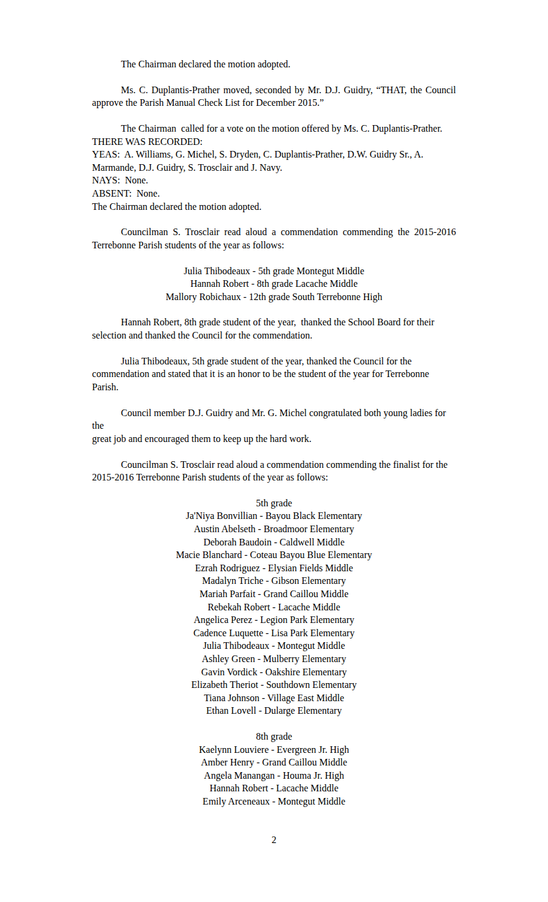The Chairman declared the motion adopted.
Ms. C. Duplantis-Prather moved, seconded by Mr. D.J. Guidry, “THAT, the Council approve the Parish Manual Check List for December 2015.”
The Chairman called for a vote on the motion offered by Ms. C. Duplantis-Prather.
THERE WAS RECORDED:
YEAS: A. Williams, G. Michel, S. Dryden, C. Duplantis-Prather, D.W. Guidry Sr., A. Marmande, D.J. Guidry, S. Trosclair and J. Navy.
NAYS: None.
ABSENT: None.
The Chairman declared the motion adopted.
Councilman S. Trosclair read aloud a commendation commending the 2015-2016 Terrebonne Parish students of the year as follows:
Julia Thibodeaux - 5th grade Montegut Middle
Hannah Robert - 8th grade Lacache Middle
Mallory Robichaux - 12th grade South Terrebonne High
Hannah Robert, 8th grade student of the year, thanked the School Board for their
selection and thanked the Council for the commendation.
Julia Thibodeaux, 5th grade student of the year, thanked the Council for the
commendation and stated that it is an honor to be the student of the year for Terrebonne Parish.
Council member D.J. Guidry and Mr. G. Michel congratulated both young ladies for the
great job and encouraged them to keep up the hard work.
Councilman S. Trosclair read aloud a commendation commending the finalist for the
2015-2016 Terrebonne Parish students of the year as follows:
5th grade
Ja'Niya Bonvillian - Bayou Black Elementary
Austin Abelseth - Broadmoor Elementary
Deborah Baudoin - Caldwell Middle
Macie Blanchard - Coteau Bayou Blue Elementary
Ezrah Rodriguez - Elysian Fields Middle
Madalyn Triche - Gibson Elementary
Mariah Parfait - Grand Caillou Middle
Rebekah Robert - Lacache Middle
Angelica Perez - Legion Park Elementary
Cadence Luquette - Lisa Park Elementary
Julia Thibodeaux - Montegut Middle
Ashley Green - Mulberry Elementary
Gavin Vordick - Oakshire Elementary
Elizabeth Theriot - Southdown Elementary
Tiana Johnson - Village East Middle
Ethan Lovell - Dularge Elementary
8th grade
Kaelynn Louviere - Evergreen Jr. High
Amber Henry - Grand Caillou Middle
Angela Manangan - Houma Jr. High
Hannah Robert - Lacache Middle
Emily Arceneaux - Montegut Middle
2